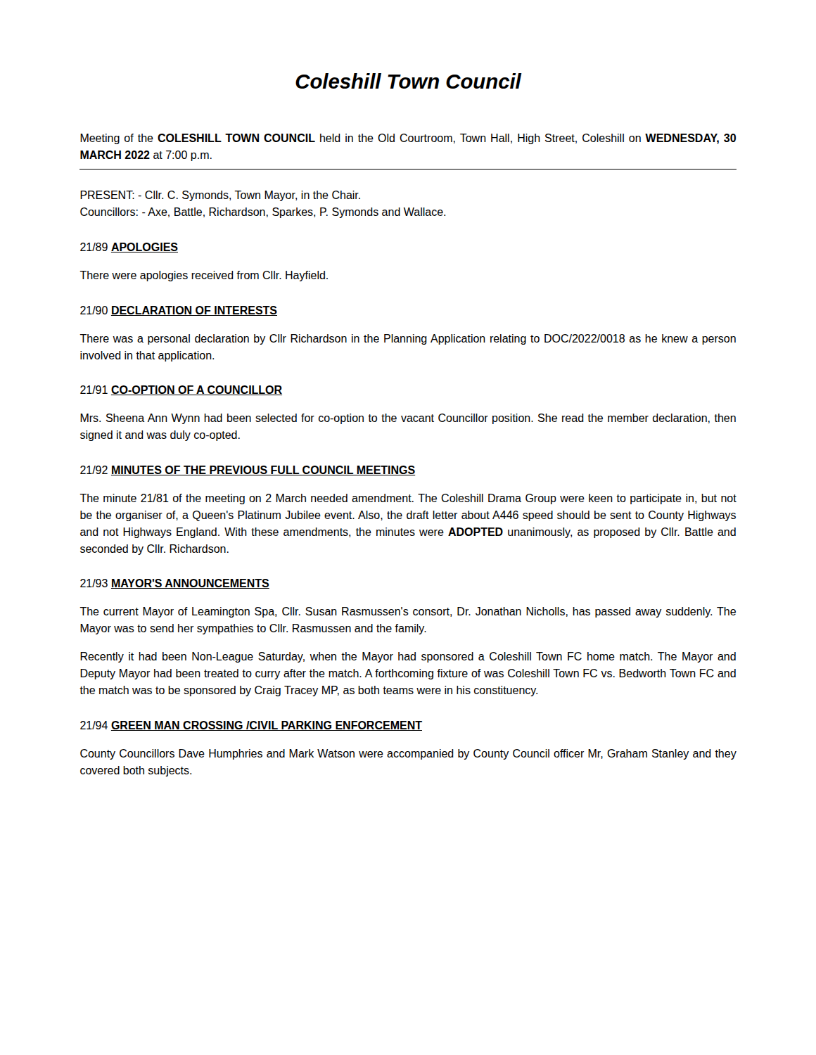Coleshill Town Council
Meeting of the COLESHILL TOWN COUNCIL held in the Old Courtroom, Town Hall, High Street, Coleshill on WEDNESDAY, 30 MARCH 2022 at 7:00 p.m.
PRESENT: - Cllr. C. Symonds, Town Mayor, in the Chair.
Councillors: - Axe, Battle, Richardson, Sparkes, P. Symonds and Wallace.
21/89 APOLOGIES
There were apologies received from Cllr. Hayfield.
21/90 DECLARATION OF INTERESTS
There was a personal declaration by Cllr Richardson in the Planning Application relating to DOC/2022/0018 as he knew a person involved in that application.
21/91 CO-OPTION OF A COUNCILLOR
Mrs. Sheena Ann Wynn had been selected for co-option to the vacant Councillor position. She read the member declaration, then signed it and was duly co-opted.
21/92 MINUTES OF THE PREVIOUS FULL COUNCIL MEETINGS
The minute 21/81 of the meeting on 2 March needed amendment. The Coleshill Drama Group were keen to participate in, but not be the organiser of, a Queen's Platinum Jubilee event. Also, the draft letter about A446 speed should be sent to County Highways and not Highways England. With these amendments, the minutes were ADOPTED unanimously, as proposed by Cllr. Battle and seconded by Cllr. Richardson.
21/93 MAYOR'S ANNOUNCEMENTS
The current Mayor of Leamington Spa, Cllr. Susan Rasmussen's consort, Dr. Jonathan Nicholls, has passed away suddenly. The Mayor was to send her sympathies to Cllr. Rasmussen and the family.
Recently it had been Non-League Saturday, when the Mayor had sponsored a Coleshill Town FC home match. The Mayor and Deputy Mayor had been treated to curry after the match. A forthcoming fixture of was Coleshill Town FC vs. Bedworth Town FC and the match was to be sponsored by Craig Tracey MP, as both teams were in his constituency.
21/94 GREEN MAN CROSSING /CIVIL PARKING ENFORCEMENT
County Councillors Dave Humphries and Mark Watson were accompanied by County Council officer Mr, Graham Stanley and they covered both subjects.